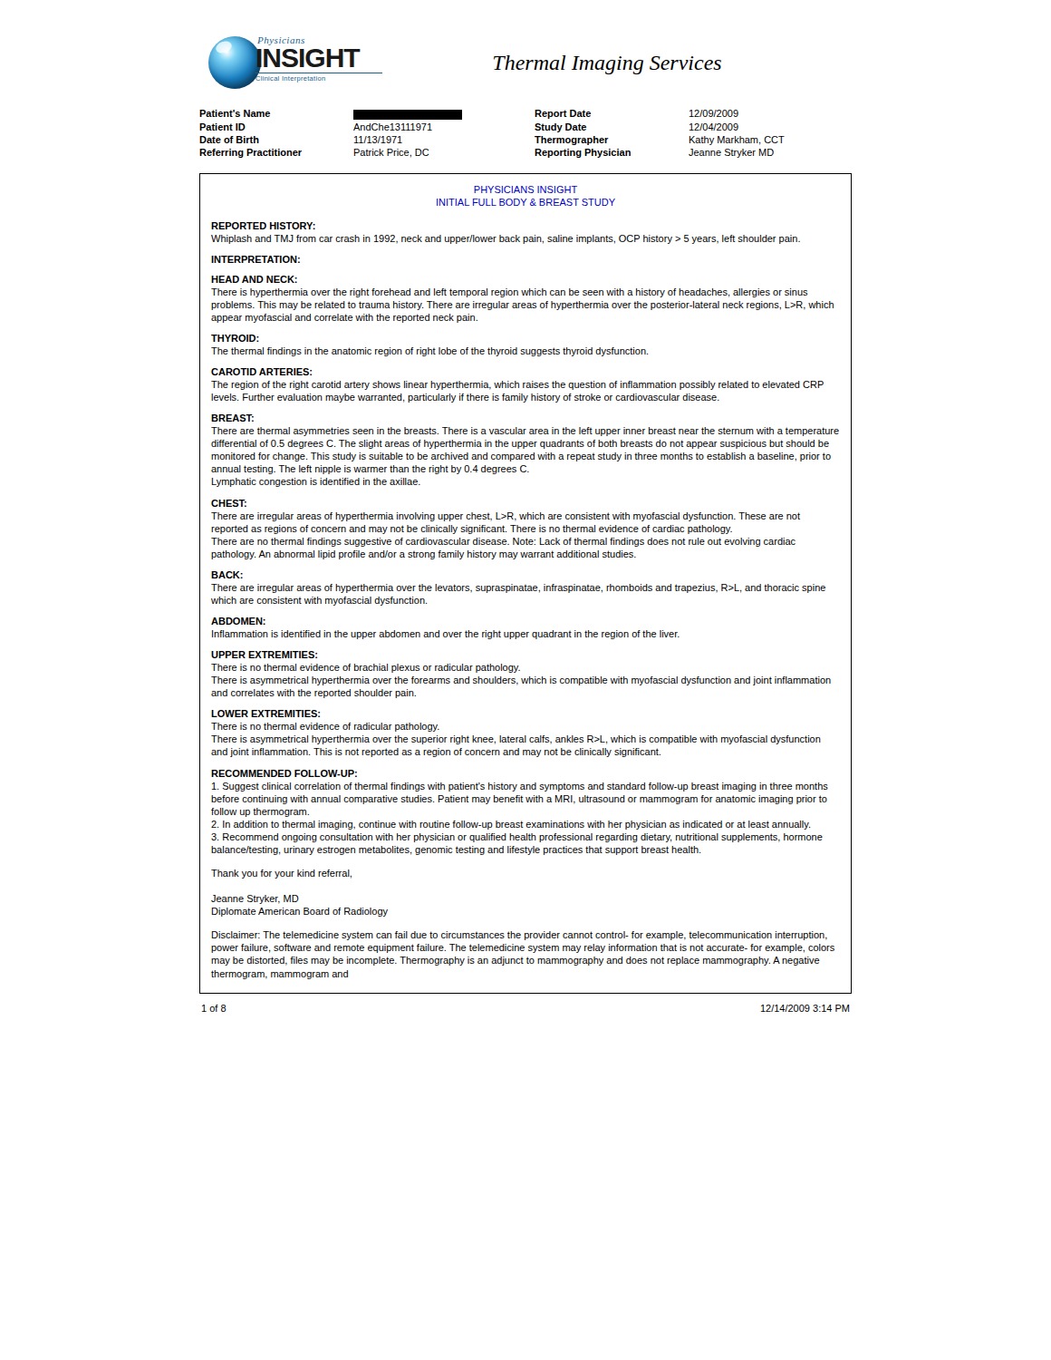Physicians
INSIGHT
Clinical Interpretation
Thermal Imaging Services
Patient's Name
Report Date
12/09/2009
Patient ID
AndChe13111971
Study Date
12/04/2009
Date of Birth
11/13/1971
Thermographer
Kathy Markham, CCT
Referring Practitioner
Patrick Price, DC
Reporting Physician
Jeanne Stryker MD
PHYSICIANS INSIGHT
INITIAL FULL BODY & BREAST STUDY
REPORTED HISTORY:
Whiplash and TMJ from car crash in 1992, neck and upper/lower back pain, saline implants, OCP history > 5 years, left shoulder pain.
INTERPRETATION:
HEAD AND NECK:
There is hyperthermia over the right forehead and left temporal region which can be seen with a history of headaches, allergies or sinus problems. This may be related to trauma history. There are irregular areas of hyperthermia over the posterior-lateral neck regions, L>R, which appear myofascial and correlate with the reported neck pain.
THYROID:
The thermal findings in the anatomic region of right lobe of the thyroid suggests thyroid dysfunction.
CAROTID ARTERIES:
The region of the right carotid artery shows linear hyperthermia, which raises the question of inflammation possibly related to elevated CRP levels. Further evaluation maybe warranted, particularly if there is family history of stroke or cardiovascular disease.
BREAST:
There are thermal asymmetries seen in the breasts. There is a vascular area in the left upper inner breast near the sternum with a temperature differential of 0.5 degrees C. The slight areas of hyperthermia in the upper quadrants of both breasts do not appear suspicious but should be monitored for change. This study is suitable to be archived and compared with a repeat study in three months to establish a baseline, prior to annual testing. The left nipple is warmer than the right by 0.4 degrees C.
Lymphatic congestion is identified in the axillae.
CHEST:
There are irregular areas of hyperthermia involving upper chest, L>R, which are consistent with myofascial dysfunction. These are not reported as regions of concern and may not be clinically significant. There is no thermal evidence of cardiac pathology.
There are no thermal findings suggestive of cardiovascular disease. Note: Lack of thermal findings does not rule out evolving cardiac pathology. An abnormal lipid profile and/or a strong family history may warrant additional studies.
BACK:
There are irregular areas of hyperthermia over the levators, supraspinatae, infraspinatae, rhomboids and trapezius, R>L, and thoracic spine which are consistent with myofascial dysfunction.
ABDOMEN:
Inflammation is identified in the upper abdomen and over the right upper quadrant in the region of the liver.
UPPER EXTREMITIES:
There is no thermal evidence of brachial plexus or radicular pathology.
There is asymmetrical hyperthermia over the forearms and shoulders, which is compatible with myofascial dysfunction and joint inflammation and correlates with the reported shoulder pain.
LOWER EXTREMITIES:
There is no thermal evidence of radicular pathology.
There is asymmetrical hyperthermia over the superior right knee, lateral calfs, ankles R>L, which is compatible with myofascial dysfunction and joint inflammation. This is not reported as a region of concern and may not be clinically significant.
RECOMMENDED FOLLOW-UP:
1. Suggest clinical correlation of thermal findings with patient's history and symptoms and standard follow-up breast imaging in three months before continuing with annual comparative studies. Patient may benefit with a MRI, ultrasound or mammogram for anatomic imaging prior to follow up thermogram.
2. In addition to thermal imaging, continue with routine follow-up breast examinations with her physician as indicated or at least annually.
3. Recommend ongoing consultation with her physician or qualified health professional regarding dietary, nutritional supplements, hormone balance/testing, urinary estrogen metabolites, genomic testing and lifestyle practices that support breast health.
Thank you for your kind referral,
Jeanne Stryker, MD
Diplomate American Board of Radiology
Disclaimer: The telemedicine system can fail due to circumstances the provider cannot control- for example, telecommunication interruption, power failure, software and remote equipment failure. The telemedicine system may relay information that is not accurate- for example, colors may be distorted, files may be incomplete. Thermography is an adjunct to mammography and does not replace mammography. A negative thermogram, mammogram and
1 of 8
12/14/2009 3:14 PM